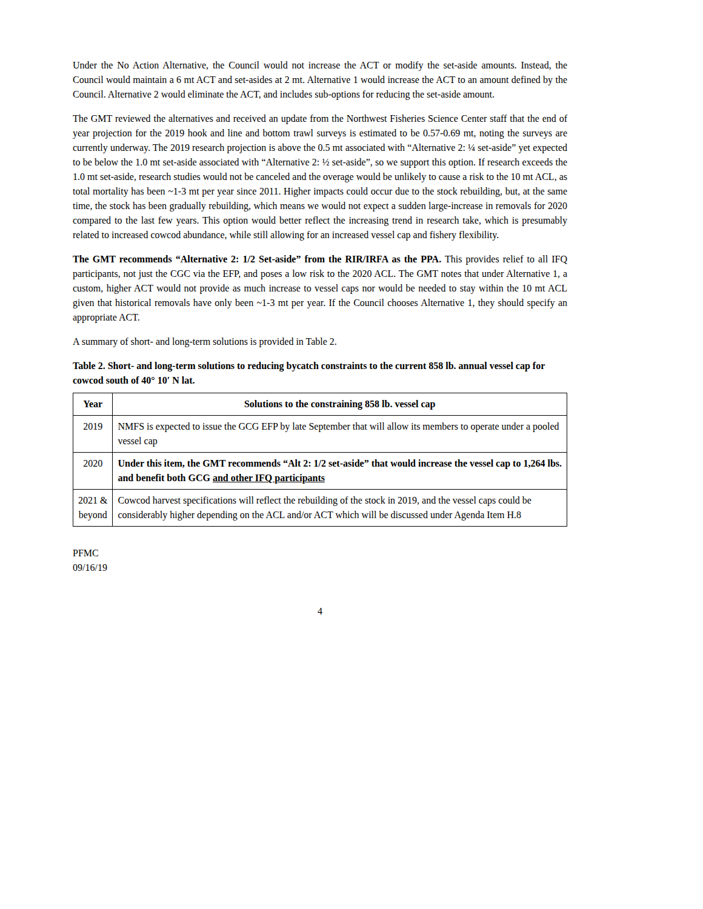Under the No Action Alternative, the Council would not increase the ACT or modify the set-aside amounts. Instead, the Council would maintain a 6 mt ACT and set-asides at 2 mt. Alternative 1 would increase the ACT to an amount defined by the Council. Alternative 2 would eliminate the ACT, and includes sub-options for reducing the set-aside amount.
The GMT reviewed the alternatives and received an update from the Northwest Fisheries Science Center staff that the end of year projection for the 2019 hook and line and bottom trawl surveys is estimated to be 0.57-0.69 mt, noting the surveys are currently underway. The 2019 research projection is above the 0.5 mt associated with “Alternative 2: ¼ set-aside” yet expected to be below the 1.0 mt set-aside associated with “Alternative 2: ½ set-aside”, so we support this option. If research exceeds the 1.0 mt set-aside, research studies would not be canceled and the overage would be unlikely to cause a risk to the 10 mt ACL, as total mortality has been ~1-3 mt per year since 2011. Higher impacts could occur due to the stock rebuilding, but, at the same time, the stock has been gradually rebuilding, which means we would not expect a sudden large-increase in removals for 2020 compared to the last few years. This option would better reflect the increasing trend in research take, which is presumably related to increased cowcod abundance, while still allowing for an increased vessel cap and fishery flexibility.
The GMT recommends “Alternative 2: 1/2 Set-aside” from the RIR/IRFA as the PPA. This provides relief to all IFQ participants, not just the CGC via the EFP, and poses a low risk to the 2020 ACL. The GMT notes that under Alternative 1, a custom, higher ACT would not provide as much increase to vessel caps nor would be needed to stay within the 10 mt ACL given that historical removals have only been ~1-3 mt per year. If the Council chooses Alternative 1, they should specify an appropriate ACT.
A summary of short- and long-term solutions is provided in Table 2.
Table 2. Short- and long-term solutions to reducing bycatch constraints to the current 858 lb. annual vessel cap for cowcod south of 40° 10′ N lat.
| Year | Solutions to the constraining 858 lb. vessel cap |
| --- | --- |
| 2019 | NMFS is expected to issue the GCG EFP by late September that will allow its members to operate under a pooled vessel cap |
| 2020 | Under this item, the GMT recommends “Alt 2: 1/2 set-aside” that would increase the vessel cap to 1,264 lbs. and benefit both GCG and other IFQ participants |
| 2021 & beyond | Cowcod harvest specifications will reflect the rebuilding of the stock in 2019, and the vessel caps could be considerably higher depending on the ACL and/or ACT which will be discussed under Agenda Item H.8 |
PFMC
09/16/19
4